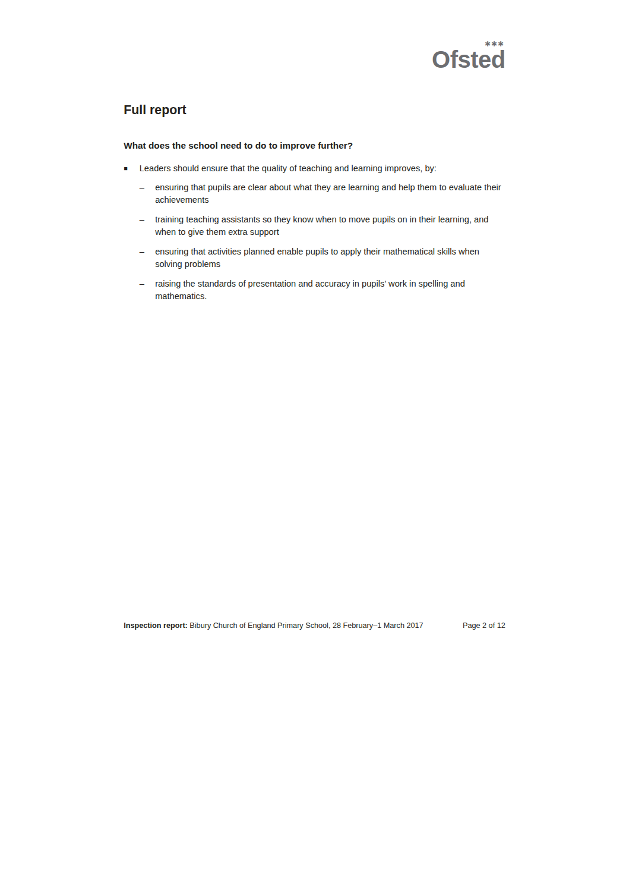✱✱✱
Ofsted
Full report
What does the school need to do to improve further?
Leaders should ensure that the quality of teaching and learning improves, by:
ensuring that pupils are clear about what they are learning and help them to evaluate their achievements
training teaching assistants so they know when to move pupils on in their learning, and when to give them extra support
ensuring that activities planned enable pupils to apply their mathematical skills when solving problems
raising the standards of presentation and accuracy in pupils’ work in spelling and mathematics.
Page 2 of 12 Inspection report: Bibury Church of England Primary School, 28 February–1 March 2017